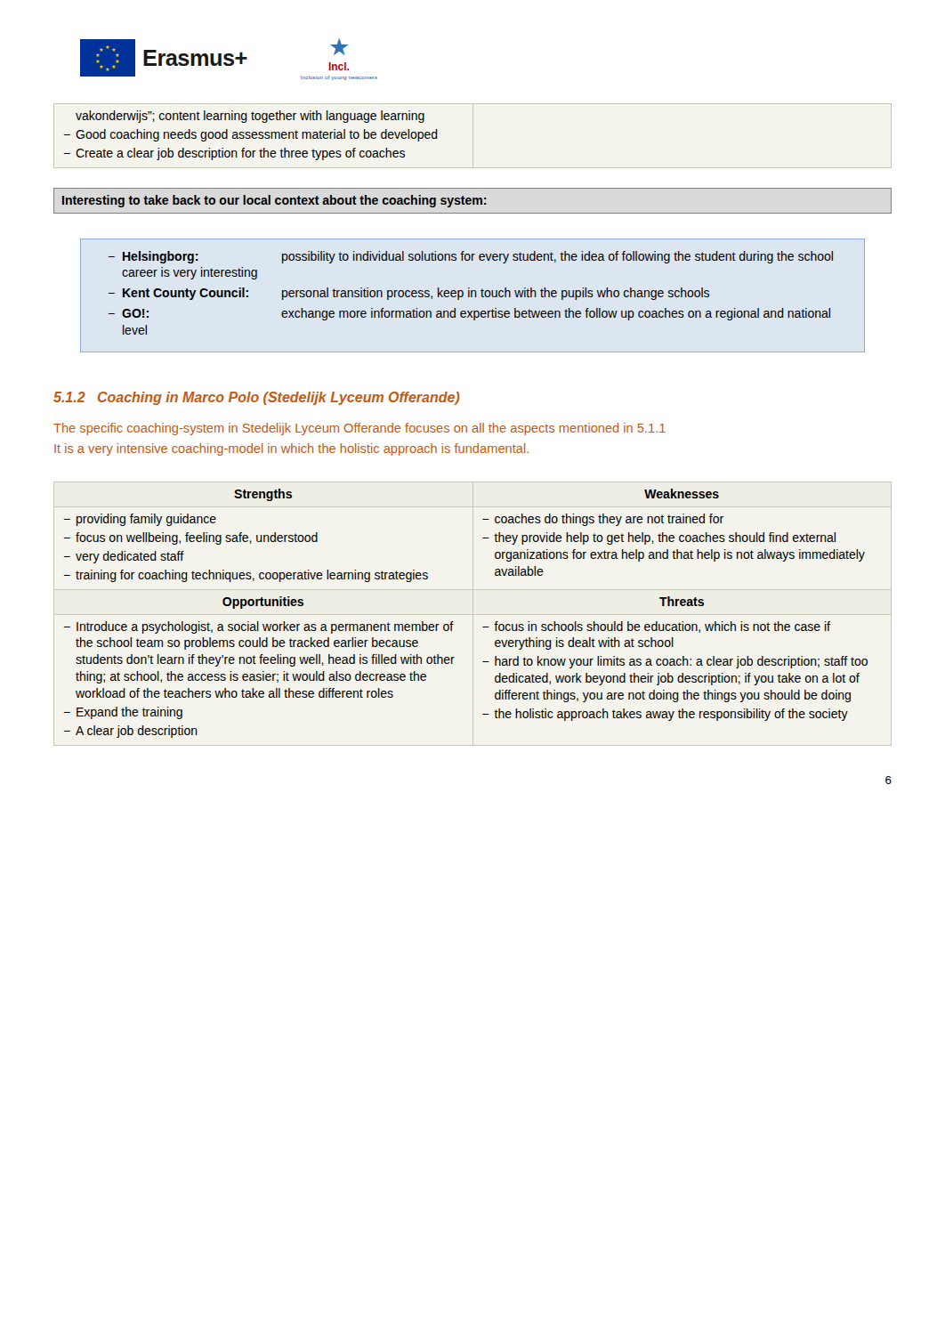★ ★ ★ ★ ★ ★ ★ ★ ★ ★
Erasmus+
★
Incl.
Inclusion of young newcomers
| vakonderwijs”; content learning together with language learning Good coaching needs good assessment material to be developed Create a clear job description for the three types of coaches | |
Interesting to take back to our local context about the coaching system:
Helsingborg: possibility to individual solutions for every student, the idea of following the student during the school career is very interesting
Kent County Council: personal transition process, keep in touch with the pupils who change schools
GO!: exchange more information and expertise between the follow up coaches on a regional and national level
5.1.2 Coaching in Marco Polo (Stedelijk Lyceum Offerande)
The specific coaching-system in Stedelijk Lyceum Offerande focuses on all the aspects mentioned in 5.1.1
It is a very intensive coaching-model in which the holistic approach is fundamental.
| Strengths | Weaknesses |
| --- | --- |
| providing family guidance focus on wellbeing, feeling safe, understood very dedicated staff training for coaching techniques, cooperative learning strategies | coaches do things they are not trained for they provide help to get help, the coaches should find external organizations for extra help and that help is not always immediately available |
| Opportunities | Threats |
| Introduce a psychologist, a social worker as a permanent member of the school team so problems could be tracked earlier because students don’t learn if they’re not feeling well, head is filled with other thing; at school, the access is easier; it would also decrease the workload of the teachers who take all these different roles Expand the training A clear job description | focus in schools should be education, which is not the case if everything is dealt with at school hard to know your limits as a coach: a clear job description; staff too dedicated, work beyond their job description; if you take on a lot of different things, you are not doing the things you should be doing the holistic approach takes away the responsibility of the society |
6